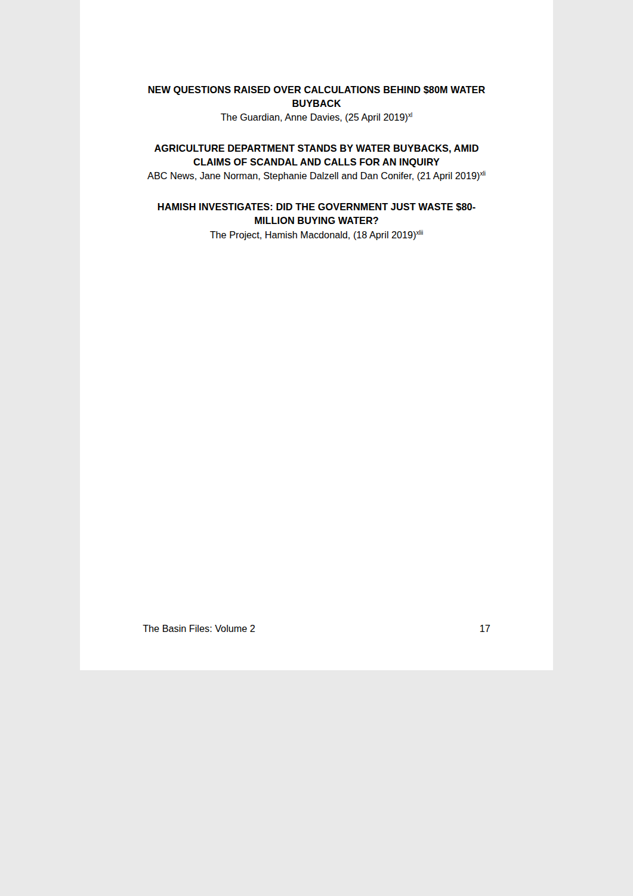NEW QUESTIONS RAISED OVER CALCULATIONS BEHIND $80M WATER BUYBACK
The Guardian, Anne Davies, (25 April 2019)xl
AGRICULTURE DEPARTMENT STANDS BY WATER BUYBACKS, AMID CLAIMS OF SCANDAL AND CALLS FOR AN INQUIRY
ABC News, Jane Norman, Stephanie Dalzell and Dan Conifer, (21 April 2019)xli
HAMISH INVESTIGATES: DID THE GOVERNMENT JUST WASTE $80-MILLION BUYING WATER?
The Project, Hamish Macdonald, (18 April 2019)xlii
The Basin Files: Volume 2 17